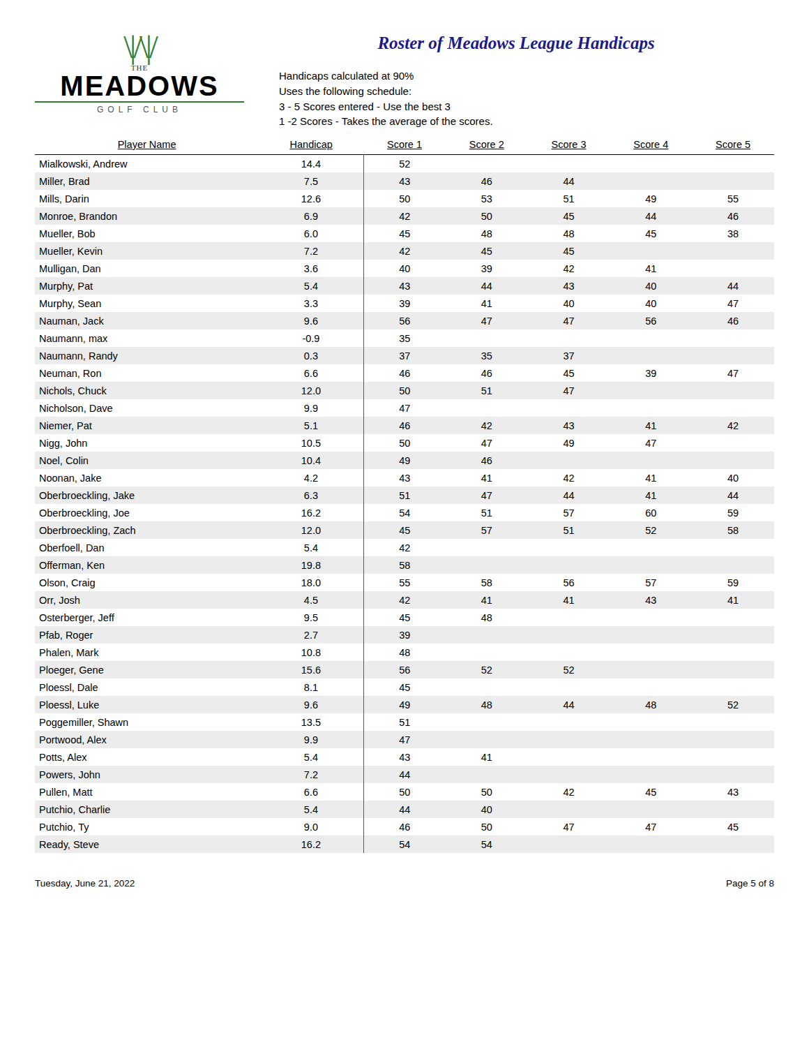\|/\|/
THE
MEADOWS
GOLF CLUB
Roster of Meadows League Handicaps
Handicaps calculated at 90%
Uses the following schedule:
3 - 5 Scores entered - Use the best 3
1 -2 Scores - Takes the average of the scores.
| Player Name | Handicap | Score 1 | Score 2 | Score 3 | Score 4 | Score 5 |
| --- | --- | --- | --- | --- | --- | --- |
| Mialkowski, Andrew | 14.4 | 52 | | | | |
| Miller, Brad | 7.5 | 43 | 46 | 44 | | |
| Mills, Darin | 12.6 | 50 | 53 | 51 | 49 | 55 |
| Monroe, Brandon | 6.9 | 42 | 50 | 45 | 44 | 46 |
| Mueller, Bob | 6.0 | 45 | 48 | 48 | 45 | 38 |
| Mueller, Kevin | 7.2 | 42 | 45 | 45 | | |
| Mulligan, Dan | 3.6 | 40 | 39 | 42 | 41 | |
| Murphy, Pat | 5.4 | 43 | 44 | 43 | 40 | 44 |
| Murphy, Sean | 3.3 | 39 | 41 | 40 | 40 | 47 |
| Nauman, Jack | 9.6 | 56 | 47 | 47 | 56 | 46 |
| Naumann, max | -0.9 | 35 | | | | |
| Naumann, Randy | 0.3 | 37 | 35 | 37 | | |
| Neuman, Ron | 6.6 | 46 | 46 | 45 | 39 | 47 |
| Nichols, Chuck | 12.0 | 50 | 51 | 47 | | |
| Nicholson, Dave | 9.9 | 47 | | | | |
| Niemer, Pat | 5.1 | 46 | 42 | 43 | 41 | 42 |
| Nigg, John | 10.5 | 50 | 47 | 49 | 47 | |
| Noel, Colin | 10.4 | 49 | 46 | | | |
| Noonan, Jake | 4.2 | 43 | 41 | 42 | 41 | 40 |
| Oberbroeckling, Jake | 6.3 | 51 | 47 | 44 | 41 | 44 |
| Oberbroeckling, Joe | 16.2 | 54 | 51 | 57 | 60 | 59 |
| Oberbroeckling, Zach | 12.0 | 45 | 57 | 51 | 52 | 58 |
| Oberfoell, Dan | 5.4 | 42 | | | | |
| Offerman, Ken | 19.8 | 58 | | | | |
| Olson, Craig | 18.0 | 55 | 58 | 56 | 57 | 59 |
| Orr, Josh | 4.5 | 42 | 41 | 41 | 43 | 41 |
| Osterberger, Jeff | 9.5 | 45 | 48 | | | |
| Pfab, Roger | 2.7 | 39 | | | | |
| Phalen, Mark | 10.8 | 48 | | | | |
| Ploeger, Gene | 15.6 | 56 | 52 | 52 | | |
| Ploessl, Dale | 8.1 | 45 | | | | |
| Ploessl, Luke | 9.6 | 49 | 48 | 44 | 48 | 52 |
| Poggemiller, Shawn | 13.5 | 51 | | | | |
| Portwood, Alex | 9.9 | 47 | | | | |
| Potts, Alex | 5.4 | 43 | 41 | | | |
| Powers, John | 7.2 | 44 | | | | |
| Pullen, Matt | 6.6 | 50 | 50 | 42 | 45 | 43 |
| Putchio, Charlie | 5.4 | 44 | 40 | | | |
| Putchio, Ty | 9.0 | 46 | 50 | 47 | 47 | 45 |
| Ready, Steve | 16.2 | 54 | 54 | | | |
Tuesday, June 21, 2022
Page 5 of 8